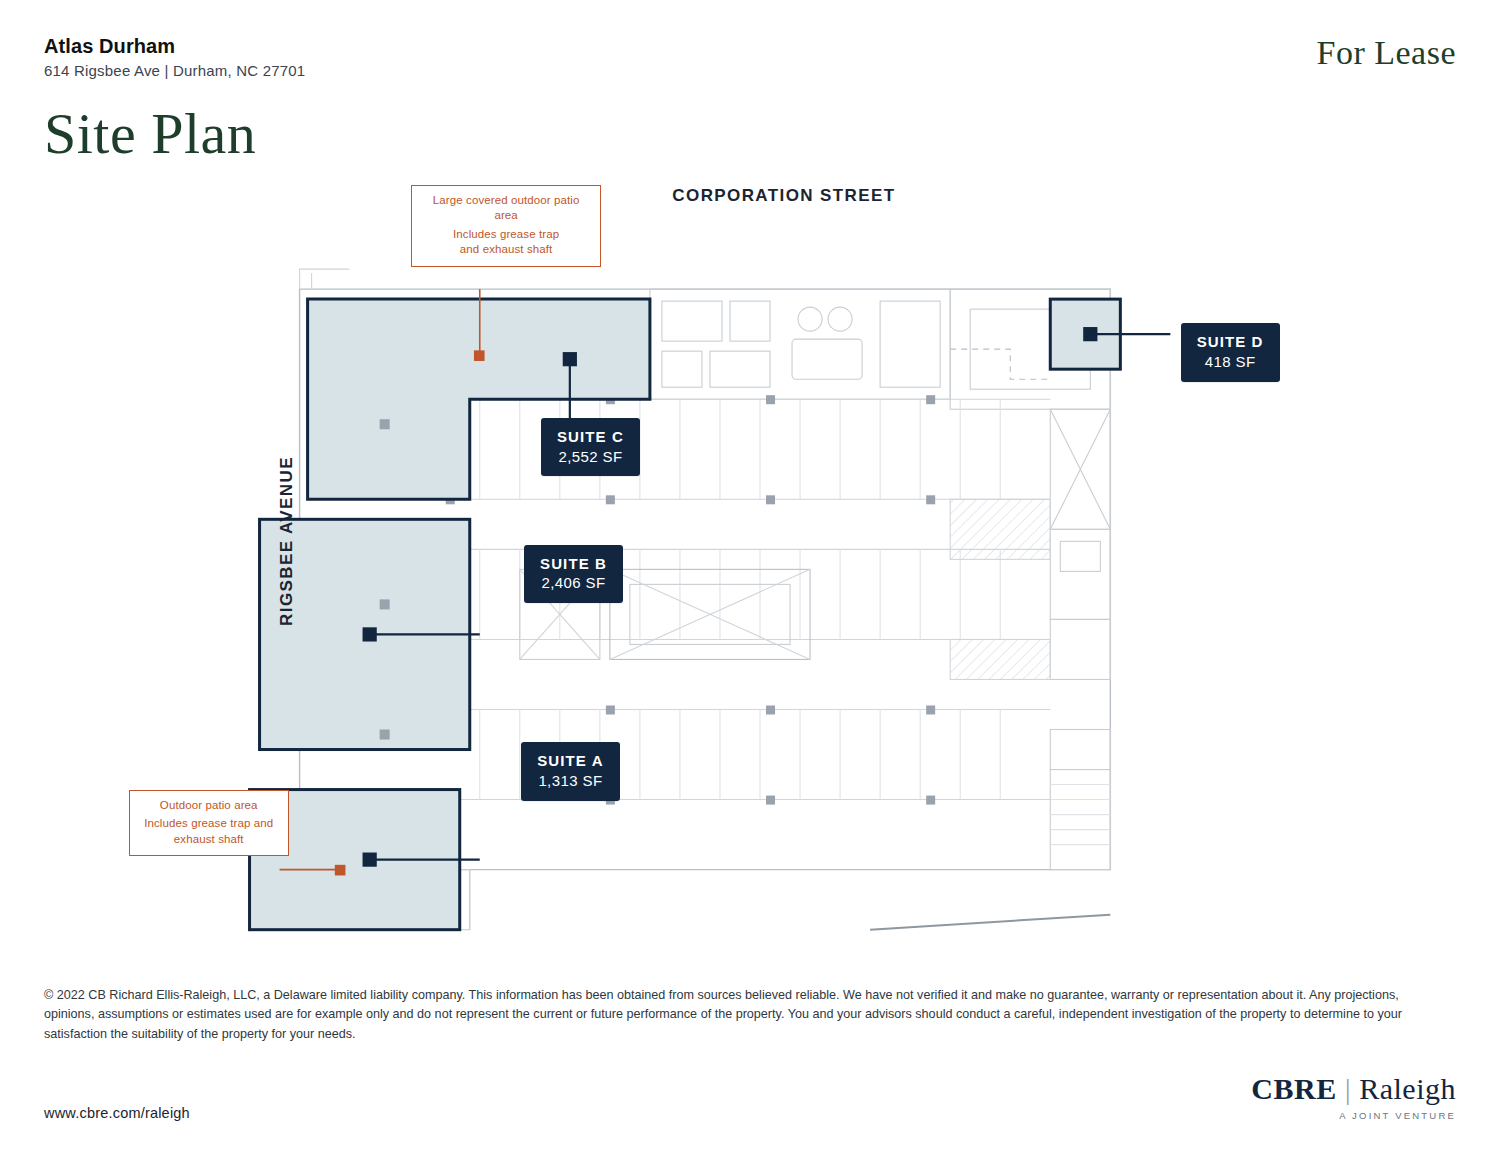Atlas Durham
614 Rigsbee Ave | Durham, NC 27701
For Lease
Site Plan
Corporation Street
Rigsbee Avenue
Suite D 418 SF
Suite C 2,552 SF
Suite B 2,406 SF
Suite A 1,313 SF
Large covered outdoor patio area Includes grease trap
and exhaust shaft
Outdoor patio area Includes grease trap and
exhaust shaft
© 2022 CB Richard Ellis-Raleigh, LLC, a Delaware limited liability company. This information has been obtained from sources believed reliable. We have not verified it and make no guarantee, warranty or representation about it. Any projections, opinions, assumptions or estimates used are for example only and do not represent the current or future performance of the property. You and your advisors should conduct a careful, independent investigation of the property to determine to your satisfaction the suitability of the property for your needs.
www.cbre.com/raleigh
CBRE|Raleigh
A Joint Venture